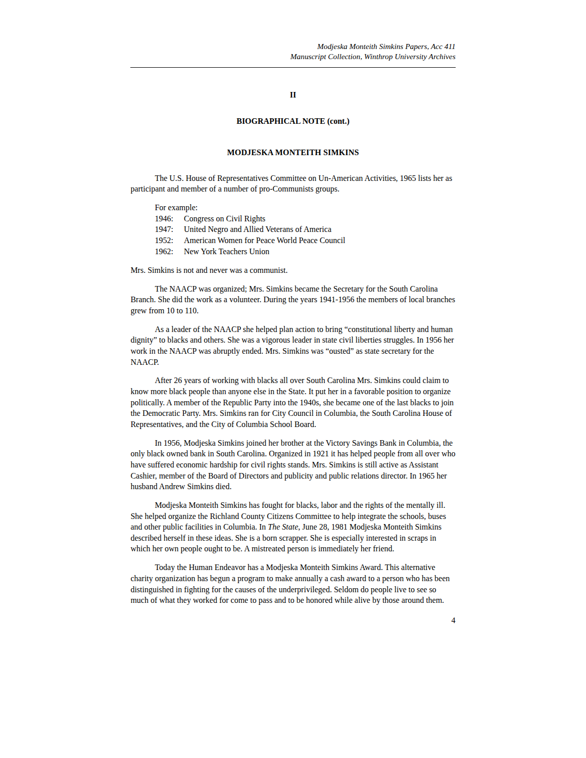Modjeska Monteith Simkins Papers, Acc 411
Manuscript Collection, Winthrop University Archives
II
BIOGRAPHICAL NOTE (cont.)
MODJESKA MONTEITH SIMKINS
The U.S. House of Representatives Committee on Un-American Activities, 1965 lists her as participant and member of a number of pro-Communists groups.
For example:
| 1946: | Congress on Civil Rights |
| 1947: | United Negro and Allied Veterans of America |
| 1952: | American Women for Peace World Peace Council |
| 1962: | New York Teachers Union |
Mrs. Simkins is not and never was a communist.
The NAACP was organized; Mrs. Simkins became the Secretary for the South Carolina Branch. She did the work as a volunteer. During the years 1941-1956 the members of local branches grew from 10 to 110.
As a leader of the NAACP she helped plan action to bring “constitutional liberty and human dignity” to blacks and others. She was a vigorous leader in state civil liberties struggles. In 1956 her work in the NAACP was abruptly ended. Mrs. Simkins was “ousted” as state secretary for the NAACP.
After 26 years of working with blacks all over South Carolina Mrs. Simkins could claim to know more black people than anyone else in the State. It put her in a favorable position to organize politically. A member of the Republic Party into the 1940s, she became one of the last blacks to join the Democratic Party. Mrs. Simkins ran for City Council in Columbia, the South Carolina House of Representatives, and the City of Columbia School Board.
In 1956, Modjeska Simkins joined her brother at the Victory Savings Bank in Columbia, the only black owned bank in South Carolina. Organized in 1921 it has helped people from all over who have suffered economic hardship for civil rights stands. Mrs. Simkins is still active as Assistant Cashier, member of the Board of Directors and publicity and public relations director. In 1965 her husband Andrew Simkins died.
Modjeska Monteith Simkins has fought for blacks, labor and the rights of the mentally ill. She helped organize the Richland County Citizens Committee to help integrate the schools, buses and other public facilities in Columbia. In The State, June 28, 1981 Modjeska Monteith Simkins described herself in these ideas. She is a born scrapper. She is especially interested in scraps in which her own people ought to be. A mistreated person is immediately her friend.
Today the Human Endeavor has a Modjeska Monteith Simkins Award. This alternative charity organization has begun a program to make annually a cash award to a person who has been distinguished in fighting for the causes of the underprivileged. Seldom do people live to see so much of what they worked for come to pass and to be honored while alive by those around them.
4